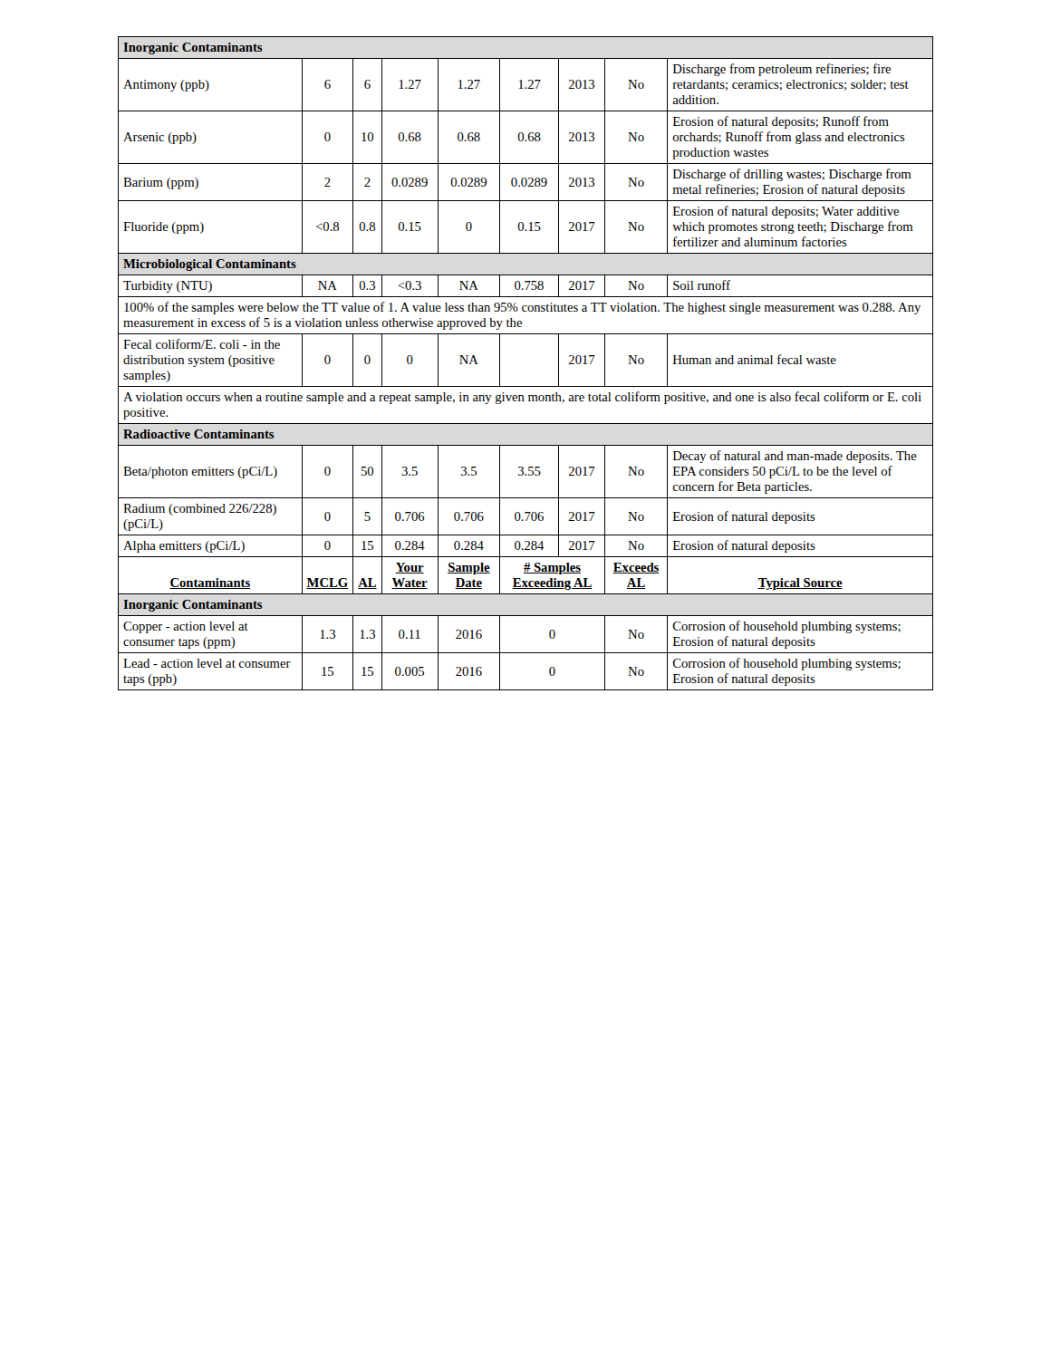| Inorganic Contaminants |
| Antimony (ppb) | 6 | 6 | 1.27 | 1.27 | 1.27 | 2013 | No | Discharge from petroleum refineries; fire retardants; ceramics; electronics; solder; test addition. |
| Arsenic (ppb) | 0 | 10 | 0.68 | 0.68 | 0.68 | 2013 | No | Erosion of natural deposits; Runoff from orchards; Runoff from glass and electronics production wastes |
| Barium (ppm) | 2 | 2 | 0.0289 | 0.0289 | 0.0289 | 2013 | No | Discharge of drilling wastes; Discharge from metal refineries; Erosion of natural deposits |
| Fluoride (ppm) | <0.8 | 0.8 | 0.15 | 0 | 0.15 | 2017 | No | Erosion of natural deposits; Water additive which promotes strong teeth; Discharge from fertilizer and aluminum factories |
| Microbiological Contaminants |
| Turbidity (NTU) | NA | 0.3 | <0.3 | NA | 0.758 | 2017 | No | Soil runoff |
| 100% of the samples were below the TT value of 1. A value less than 95% constitutes a TT violation. The highest single measurement was 0.288. Any measurement in excess of 5 is a violation unless otherwise approved by the |
| Fecal coliform/E. coli - in the distribution system (positive samples) | 0 | 0 | 0 | NA | | 2017 | No | Human and animal fecal waste |
| A violation occurs when a routine sample and a repeat sample, in any given month, are total coliform positive, and one is also fecal coliform or E. coli positive. |
| Radioactive Contaminants |
| Beta/photon emitters (pCi/L) | 0 | 50 | 3.5 | 3.5 | 3.55 | 2017 | No | Decay of natural and man-made deposits. The EPA considers 50 pCi/L to be the level of concern for Beta particles. |
| Radium (combined 226/228) (pCi/L) | 0 | 5 | 0.706 | 0.706 | 0.706 | 2017 | No | Erosion of natural deposits |
| Alpha emitters (pCi/L) | 0 | 15 | 0.284 | 0.284 | 0.284 | 2017 | No | Erosion of natural deposits |
| Contaminants | MCLG | AL | Your Water | Sample Date | # Samples Exceeding AL | Exceeds AL | Typical Source |
| Inorganic Contaminants |
| Copper - action level at consumer taps (ppm) | 1.3 | 1.3 | 0.11 | 2016 | 0 | No | Corrosion of household plumbing systems; Erosion of natural deposits |
| Lead - action level at consumer taps (ppb) | 15 | 15 | 0.005 | 2016 | 0 | No | Corrosion of household plumbing systems; Erosion of natural deposits |